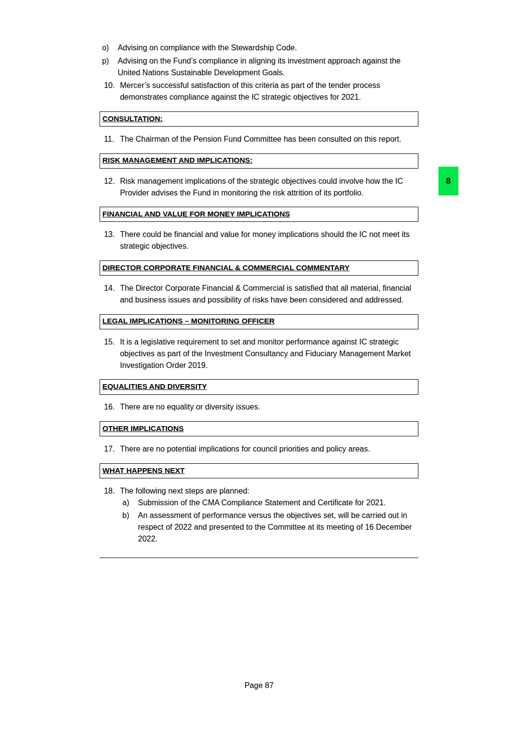8
o) Advising on compliance with the Stewardship Code.
p) Advising on the Fund’s compliance in aligning its investment approach against the United Nations Sustainable Development Goals.
10. Mercer’s successful satisfaction of this criteria as part of the tender process demonstrates compliance against the IC strategic objectives for 2021.
CONSULTATION:
11. The Chairman of the Pension Fund Committee has been consulted on this report.
RISK MANAGEMENT AND IMPLICATIONS:
12. Risk management implications of the strategic objectives could involve how the IC Provider advises the Fund in monitoring the risk attrition of its portfolio.
FINANCIAL AND VALUE FOR MONEY IMPLICATIONS
13. There could be financial and value for money implications should the IC not meet its strategic objectives.
DIRECTOR CORPORATE FINANCIAL & COMMERCIAL COMMENTARY
14. The Director Corporate Financial & Commercial is satisfied that all material, financial and business issues and possibility of risks have been considered and addressed.
LEGAL IMPLICATIONS – MONITORING OFFICER
15. It is a legislative requirement to set and monitor performance against IC strategic objectives as part of the Investment Consultancy and Fiduciary Management Market Investigation Order 2019.
EQUALITIES AND DIVERSITY
16. There are no equality or diversity issues.
OTHER IMPLICATIONS
17. There are no potential implications for council priorities and policy areas.
WHAT HAPPENS NEXT
18. The following next steps are planned:
a) Submission of the CMA Compliance Statement and Certificate for 2021.
b) An assessment of performance versus the objectives set, will be carried out in respect of 2022 and presented to the Committee at its meeting of 16 December 2022.
Page 87